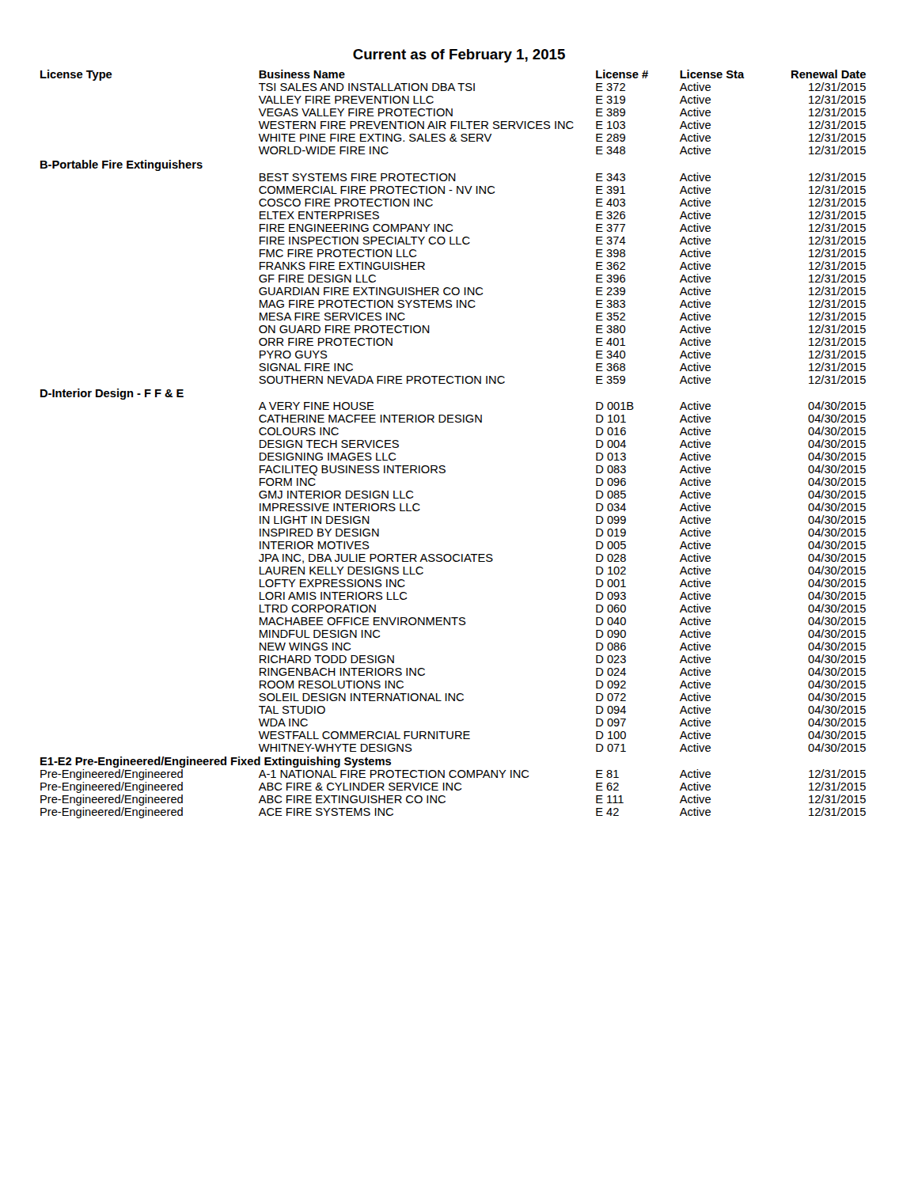Current as of February 1, 2015
| License Type | Business Name | License # | License Sta | Renewal Date |
| --- | --- | --- | --- | --- |
| | TSI SALES AND INSTALLATION DBA TSI | E 372 | Active | 12/31/2015 |
| | VALLEY FIRE PREVENTION LLC | E 319 | Active | 12/31/2015 |
| | VEGAS VALLEY FIRE PROTECTION | E 389 | Active | 12/31/2015 |
| | WESTERN FIRE PREVENTION AIR FILTER SERVICES INC | E 103 | Active | 12/31/2015 |
| | WHITE PINE FIRE EXTING. SALES & SERV | E 289 | Active | 12/31/2015 |
| | WORLD-WIDE FIRE INC | E 348 | Active | 12/31/2015 |
| B-Portable Fire Extinguishers |
| | BEST SYSTEMS FIRE PROTECTION | E 343 | Active | 12/31/2015 |
| | COMMERCIAL FIRE PROTECTION - NV INC | E 391 | Active | 12/31/2015 |
| | COSCO FIRE PROTECTION INC | E 403 | Active | 12/31/2015 |
| | ELTEX ENTERPRISES | E 326 | Active | 12/31/2015 |
| | FIRE ENGINEERING COMPANY INC | E 377 | Active | 12/31/2015 |
| | FIRE INSPECTION SPECIALTY CO LLC | E 374 | Active | 12/31/2015 |
| | FMC FIRE PROTECTION LLC | E 398 | Active | 12/31/2015 |
| | FRANKS FIRE EXTINGUISHER | E 362 | Active | 12/31/2015 |
| | GF FIRE DESIGN LLC | E 396 | Active | 12/31/2015 |
| | GUARDIAN FIRE EXTINGUISHER CO INC | E 239 | Active | 12/31/2015 |
| | MAG FIRE PROTECTION SYSTEMS INC | E 383 | Active | 12/31/2015 |
| | MESA FIRE SERVICES INC | E 352 | Active | 12/31/2015 |
| | ON GUARD FIRE PROTECTION | E 380 | Active | 12/31/2015 |
| | ORR FIRE PROTECTION | E 401 | Active | 12/31/2015 |
| | PYRO GUYS | E 340 | Active | 12/31/2015 |
| | SIGNAL FIRE INC | E 368 | Active | 12/31/2015 |
| | SOUTHERN NEVADA FIRE PROTECTION INC | E 359 | Active | 12/31/2015 |
| D-Interior Design - F F & E |
| | A VERY FINE HOUSE | D 001B | Active | 04/30/2015 |
| | CATHERINE MACFEE INTERIOR DESIGN | D 101 | Active | 04/30/2015 |
| | COLOURS INC | D 016 | Active | 04/30/2015 |
| | DESIGN TECH SERVICES | D 004 | Active | 04/30/2015 |
| | DESIGNING IMAGES LLC | D 013 | Active | 04/30/2015 |
| | FACILITEQ BUSINESS INTERIORS | D 083 | Active | 04/30/2015 |
| | FORM INC | D 096 | Active | 04/30/2015 |
| | GMJ INTERIOR DESIGN LLC | D 085 | Active | 04/30/2015 |
| | IMPRESSIVE INTERIORS LLC | D 034 | Active | 04/30/2015 |
| | IN LIGHT IN DESIGN | D 099 | Active | 04/30/2015 |
| | INSPIRED BY DESIGN | D 019 | Active | 04/30/2015 |
| | INTERIOR MOTIVES | D 005 | Active | 04/30/2015 |
| | JPA INC, DBA JULIE PORTER ASSOCIATES | D 028 | Active | 04/30/2015 |
| | LAUREN KELLY DESIGNS LLC | D 102 | Active | 04/30/2015 |
| | LOFTY EXPRESSIONS INC | D 001 | Active | 04/30/2015 |
| | LORI AMIS INTERIORS LLC | D 093 | Active | 04/30/2015 |
| | LTRD CORPORATION | D 060 | Active | 04/30/2015 |
| | MACHABEE OFFICE ENVIRONMENTS | D 040 | Active | 04/30/2015 |
| | MINDFUL DESIGN INC | D 090 | Active | 04/30/2015 |
| | NEW WINGS INC | D 086 | Active | 04/30/2015 |
| | RICHARD TODD DESIGN | D 023 | Active | 04/30/2015 |
| | RINGENBACH INTERIORS INC | D 024 | Active | 04/30/2015 |
| | ROOM RESOLUTIONS INC | D 092 | Active | 04/30/2015 |
| | SOLEIL DESIGN INTERNATIONAL INC | D 072 | Active | 04/30/2015 |
| | TAL STUDIO | D 094 | Active | 04/30/2015 |
| | WDA INC | D 097 | Active | 04/30/2015 |
| | WESTFALL COMMERCIAL FURNITURE | D 100 | Active | 04/30/2015 |
| | WHITNEY-WHYTE DESIGNS | D 071 | Active | 04/30/2015 |
| E1-E2 Pre-Engineered/Engineered Fixed Extinguishing Systems |
| Pre-Engineered/Engineered | A-1 NATIONAL FIRE PROTECTION COMPANY INC | E 81 | Active | 12/31/2015 |
| Pre-Engineered/Engineered | ABC FIRE & CYLINDER SERVICE INC | E 62 | Active | 12/31/2015 |
| Pre-Engineered/Engineered | ABC FIRE EXTINGUISHER CO INC | E 111 | Active | 12/31/2015 |
| Pre-Engineered/Engineered | ACE FIRE SYSTEMS INC | E 42 | Active | 12/31/2015 |